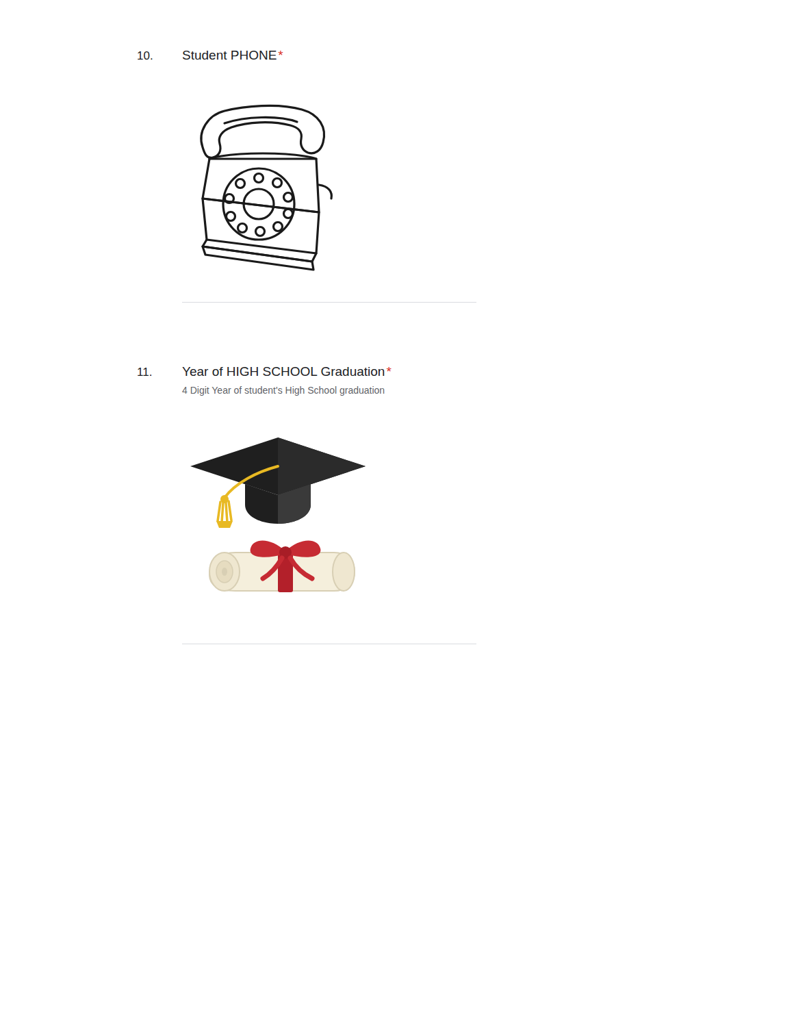10. Student PHONE*
11. Year of HIGH SCHOOL Graduation*
4 Digit Year of student's High School graduation